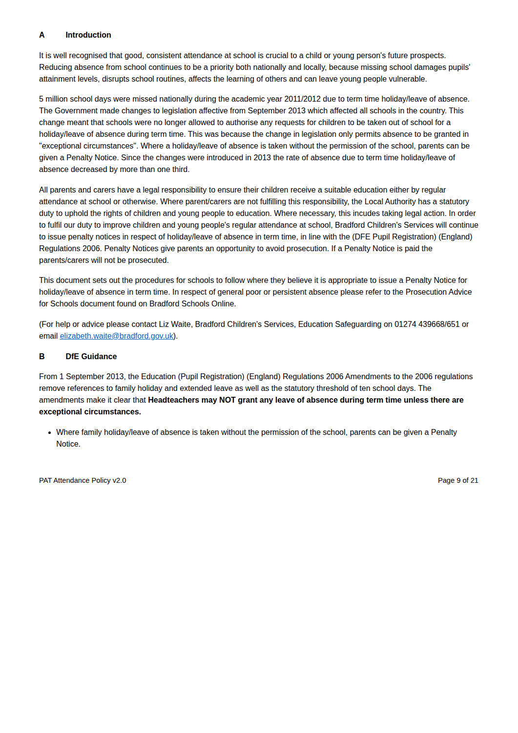AIntroduction
It is well recognised that good, consistent attendance at school is crucial to a child or young person's future prospects. Reducing absence from school continues to be a priority both nationally and locally, because missing school damages pupils' attainment levels, disrupts school routines, affects the learning of others and can leave young people vulnerable.
5 million school days were missed nationally during the academic year 2011/2012 due to term time holiday/leave of absence. The Government made changes to legislation affective from September 2013 which affected all schools in the country. This change meant that schools were no longer allowed to authorise any requests for children to be taken out of school for a holiday/leave of absence during term time. This was because the change in legislation only permits absence to be granted in "exceptional circumstances". Where a holiday/leave of absence is taken without the permission of the school, parents can be given a Penalty Notice. Since the changes were introduced in 2013 the rate of absence due to term time holiday/leave of absence decreased by more than one third.
All parents and carers have a legal responsibility to ensure their children receive a suitable education either by regular attendance at school or otherwise. Where parent/carers are not fulfilling this responsibility, the Local Authority has a statutory duty to uphold the rights of children and young people to education. Where necessary, this incudes taking legal action. In order to fulfil our duty to improve children and young people's regular attendance at school, Bradford Children's Services will continue to issue penalty notices in respect of holiday/leave of absence in term time, in line with the (DFE Pupil Registration) (England) Regulations 2006. Penalty Notices give parents an opportunity to avoid prosecution. If a Penalty Notice is paid the parents/carers will not be prosecuted.
This document sets out the procedures for schools to follow where they believe it is appropriate to issue a Penalty Notice for holiday/leave of absence in term time. In respect of general poor or persistent absence please refer to the Prosecution Advice for Schools document found on Bradford Schools Online.
(For help or advice please contact Liz Waite, Bradford Children's Services, Education Safeguarding on 01274 439668/651 or email elizabeth.waite@bradford.gov.uk).
BDfE Guidance
From 1 September 2013, the Education (Pupil Registration) (England) Regulations 2006 Amendments to the 2006 regulations remove references to family holiday and extended leave as well as the statutory threshold of ten school days. The amendments make it clear that Headteachers may NOT grant any leave of absence during term time unless there are exceptional circumstances.
Where family holiday/leave of absence is taken without the permission of the school, parents can be given a Penalty Notice.
PAT Attendance Policy v2.0 Page 9 of 21